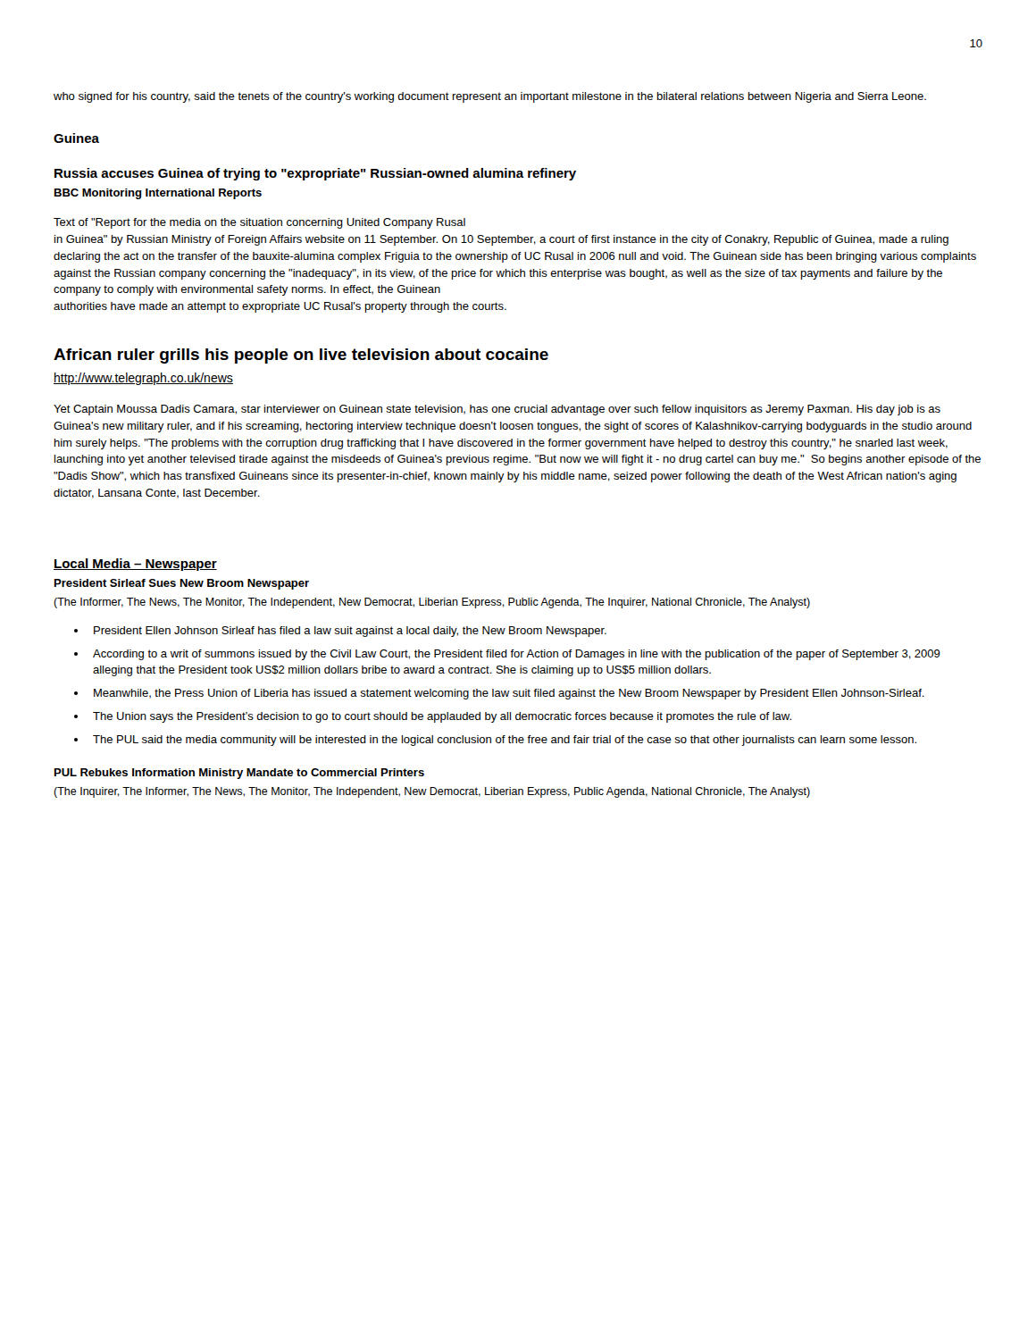10
who signed for his country, said the tenets of the country's working document represent an important milestone in the bilateral relations between Nigeria and Sierra Leone.
Guinea
Russia accuses Guinea of trying to "expropriate" Russian-owned alumina refinery
BBC Monitoring International Reports
Text of "Report for the media on the situation concerning United Company Rusal
in Guinea" by Russian Ministry of Foreign Affairs website on 11 September. On 10 September, a court of first instance in the city of Conakry, Republic of Guinea, made a ruling declaring the act on the transfer of the bauxite-alumina complex Friguia to the ownership of UC Rusal in 2006 null and void. The Guinean side has been bringing various complaints against the Russian company concerning the "inadequacy", in its view, of the price for which this enterprise was bought, as well as the size of tax payments and failure by the company to comply with environmental safety norms. In effect, the Guinean
authorities have made an attempt to expropriate UC Rusal's property through the courts.
African ruler grills his people on live television about cocaine
http://www.telegraph.co.uk/news
Yet Captain Moussa Dadis Camara, star interviewer on Guinean state television, has one crucial advantage over such fellow inquisitors as Jeremy Paxman. His day job is as Guinea's new military ruler, and if his screaming, hectoring interview technique doesn't loosen tongues, the sight of scores of Kalashnikov-carrying bodyguards in the studio around him surely helps. "The problems with the corruption drug trafficking that I have discovered in the former government have helped to destroy this country," he snarled last week, launching into yet another televised tirade against the misdeeds of Guinea's previous regime. "But now we will fight it - no drug cartel can buy me." So begins another episode of the "Dadis Show", which has transfixed Guineans since its presenter-in-chief, known mainly by his middle name, seized power following the death of the West African nation's aging dictator, Lansana Conte, last December.
Local Media – Newspaper
President Sirleaf Sues New Broom Newspaper
(The Informer, The News, The Monitor, The Independent, New Democrat, Liberian Express, Public Agenda, The Inquirer, National Chronicle, The Analyst)
President Ellen Johnson Sirleaf has filed a law suit against a local daily, the New Broom Newspaper.
According to a writ of summons issued by the Civil Law Court, the President filed for Action of Damages in line with the publication of the paper of September 3, 2009 alleging that the President took US$2 million dollars bribe to award a contract. She is claiming up to US$5 million dollars.
Meanwhile, the Press Union of Liberia has issued a statement welcoming the law suit filed against the New Broom Newspaper by President Ellen Johnson-Sirleaf.
The Union says the President’s decision to go to court should be applauded by all democratic forces because it promotes the rule of law.
The PUL said the media community will be interested in the logical conclusion of the free and fair trial of the case so that other journalists can learn some lesson.
PUL Rebukes Information Ministry Mandate to Commercial Printers
(The Inquirer, The Informer, The News, The Monitor, The Independent, New Democrat, Liberian Express, Public Agenda, National Chronicle, The Analyst)